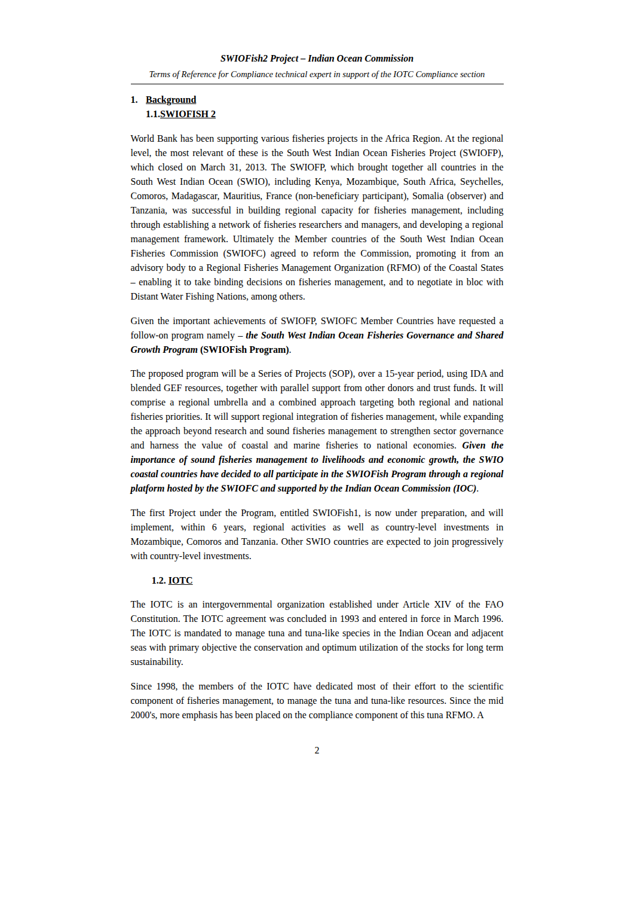SWIOFish2 Project – Indian Ocean Commission
Terms of Reference for Compliance technical expert in support of the IOTC Compliance section
1. Background
1.1.SWIOFISH 2
World Bank has been supporting various fisheries projects in the Africa Region. At the regional level, the most relevant of these is the South West Indian Ocean Fisheries Project (SWIOFP), which closed on March 31, 2013. The SWIOFP, which brought together all countries in the South West Indian Ocean (SWIO), including Kenya, Mozambique, South Africa, Seychelles, Comoros, Madagascar, Mauritius, France (non-beneficiary participant), Somalia (observer) and Tanzania, was successful in building regional capacity for fisheries management, including through establishing a network of fisheries researchers and managers, and developing a regional management framework. Ultimately the Member countries of the South West Indian Ocean Fisheries Commission (SWIOFC) agreed to reform the Commission, promoting it from an advisory body to a Regional Fisheries Management Organization (RFMO) of the Coastal States – enabling it to take binding decisions on fisheries management, and to negotiate in bloc with Distant Water Fishing Nations, among others.
Given the important achievements of SWIOFP, SWIOFC Member Countries have requested a follow-on program namely – the South West Indian Ocean Fisheries Governance and Shared Growth Program (SWIOFish Program).
The proposed program will be a Series of Projects (SOP), over a 15-year period, using IDA and blended GEF resources, together with parallel support from other donors and trust funds. It will comprise a regional umbrella and a combined approach targeting both regional and national fisheries priorities. It will support regional integration of fisheries management, while expanding the approach beyond research and sound fisheries management to strengthen sector governance and harness the value of coastal and marine fisheries to national economies. Given the importance of sound fisheries management to livelihoods and economic growth, the SWIO coastal countries have decided to all participate in the SWIOFish Program through a regional platform hosted by the SWIOFC and supported by the Indian Ocean Commission (IOC).
The first Project under the Program, entitled SWIOFish1, is now under preparation, and will implement, within 6 years, regional activities as well as country-level investments in Mozambique, Comoros and Tanzania. Other SWIO countries are expected to join progressively with country-level investments.
1.2. IOTC
The IOTC is an intergovernmental organization established under Article XIV of the FAO Constitution. The IOTC agreement was concluded in 1993 and entered in force in March 1996. The IOTC is mandated to manage tuna and tuna-like species in the Indian Ocean and adjacent seas with primary objective the conservation and optimum utilization of the stocks for long term sustainability.
Since 1998, the members of the IOTC have dedicated most of their effort to the scientific component of fisheries management, to manage the tuna and tuna-like resources. Since the mid 2000's, more emphasis has been placed on the compliance component of this tuna RFMO. A
2